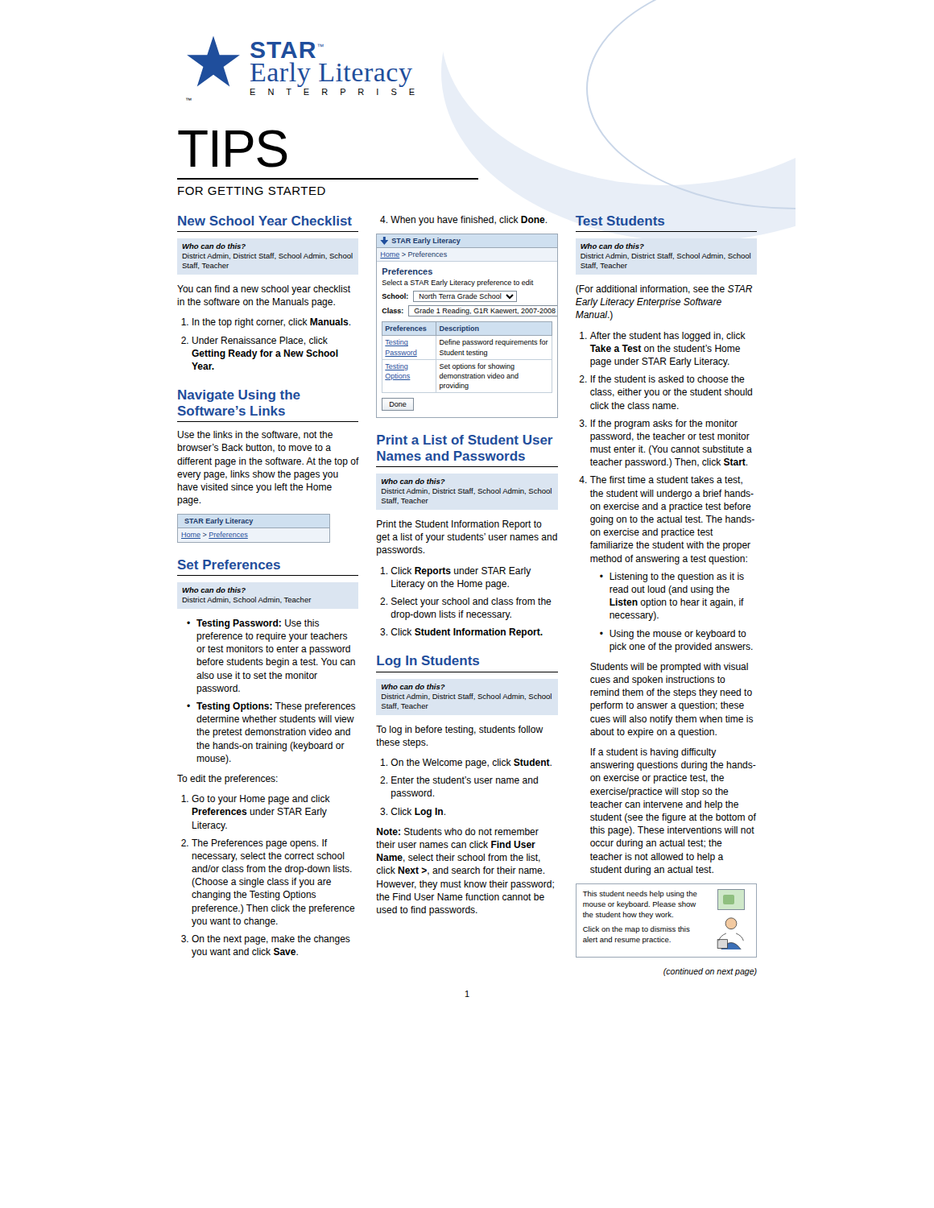STAR™
Early Literacy
E N T E R P R I S E
™
TIPS
FOR GETTING STARTED
New School Year Checklist
Who can do this? District Admin, District Staff, School Admin, School Staff, Teacher
You can find a new school year checklist in the software on the Manuals page.
In the top right corner, click Manuals.
Under Renaissance Place, click Getting Ready for a New School Year.
Navigate Using the
Software’s Links
Use the links in the software, not the browser’s Back button, to move to a different page in the software. At the top of every page, links show the pages you have visited since you left the Home page.
STAR Early Literacy
Home > Preferences
Set Preferences
Who can do this? District Admin, School Admin, Teacher
Testing Password: Use this preference to require your teachers or test monitors to enter a password before students begin a test. You can also use it to set the monitor password.
Testing Options: These preferences determine whether students will view the pretest demonstration video and the hands-on training (keyboard or mouse).
To edit the preferences:
Go to your Home page and click Preferences under STAR Early Literacy.
The Preferences page opens. If necessary, select the correct school and/or class from the drop-down lists. (Choose a single class if you are changing the Testing Options preference.) Then click the preference you want to change.
On the next page, make the changes you want and click Save.
When you have finished, click Done.
STAR Early Literacy
Home > Preferences
Preferences
Select a STAR Early Literacy preference to edit
School: North Terra Grade School
Class: Grade 1 Reading, G1R Kaewert, 2007-2008
| Preferences | Description |
| --- | --- |
| Testing Password | Define password requirements for Student testing |
| Testing Options | Set options for showing demonstration video and providing |
Done
Print a List of Student User
Names and Passwords
Who can do this? District Admin, District Staff, School Admin, School Staff, Teacher
Print the Student Information Report to get a list of your students’ user names and passwords.
Click Reports under STAR Early Literacy on the Home page.
Select your school and class from the drop-down lists if necessary.
Click Student Information Report.
Log In Students
Who can do this? District Admin, District Staff, School Admin, School Staff, Teacher
To log in before testing, students follow these steps.
On the Welcome page, click Student.
Enter the student’s user name and password.
Click Log In.
Note: Students who do not remember their user names can click Find User Name, select their school from the list, click Next >, and search for their name. However, they must know their password; the Find User Name function cannot be used to find passwords.
Test Students
Who can do this? District Admin, District Staff, School Admin, School Staff, Teacher
(For additional information, see the STAR Early Literacy Enterprise Software Manual.)
After the student has logged in, click Take a Test on the student’s Home page under STAR Early Literacy.
If the student is asked to choose the class, either you or the student should click the class name.
If the program asks for the monitor password, the teacher or test monitor must enter it. (You cannot substitute a teacher password.) Then, click Start.
The first time a student takes a test, the student will undergo a brief hands-on exercise and a practice test before going on to the actual test. The hands-on exercise and practice test familiarize the student with the proper method of answering a test question:
Listening to the question as it is read out loud (and using the Listen option to hear it again, if necessary).
Using the mouse or keyboard to pick one of the provided answers.
Students will be prompted with visual cues and spoken instructions to remind them of the steps they need to perform to answer a question; these cues will also notify them when time is about to expire on a question.
If a student is having difficulty answering questions during the hands-on exercise or practice test, the exercise/practice will stop so the teacher can intervene and help the student (see the figure at the bottom of this page). These interventions will not occur during an actual test; the teacher is not allowed to help a student during an actual test.
This student needs help using the mouse or keyboard. Please show the student how they work.
Click on the map to dismiss this alert and resume practice.
(continued on next page)
1